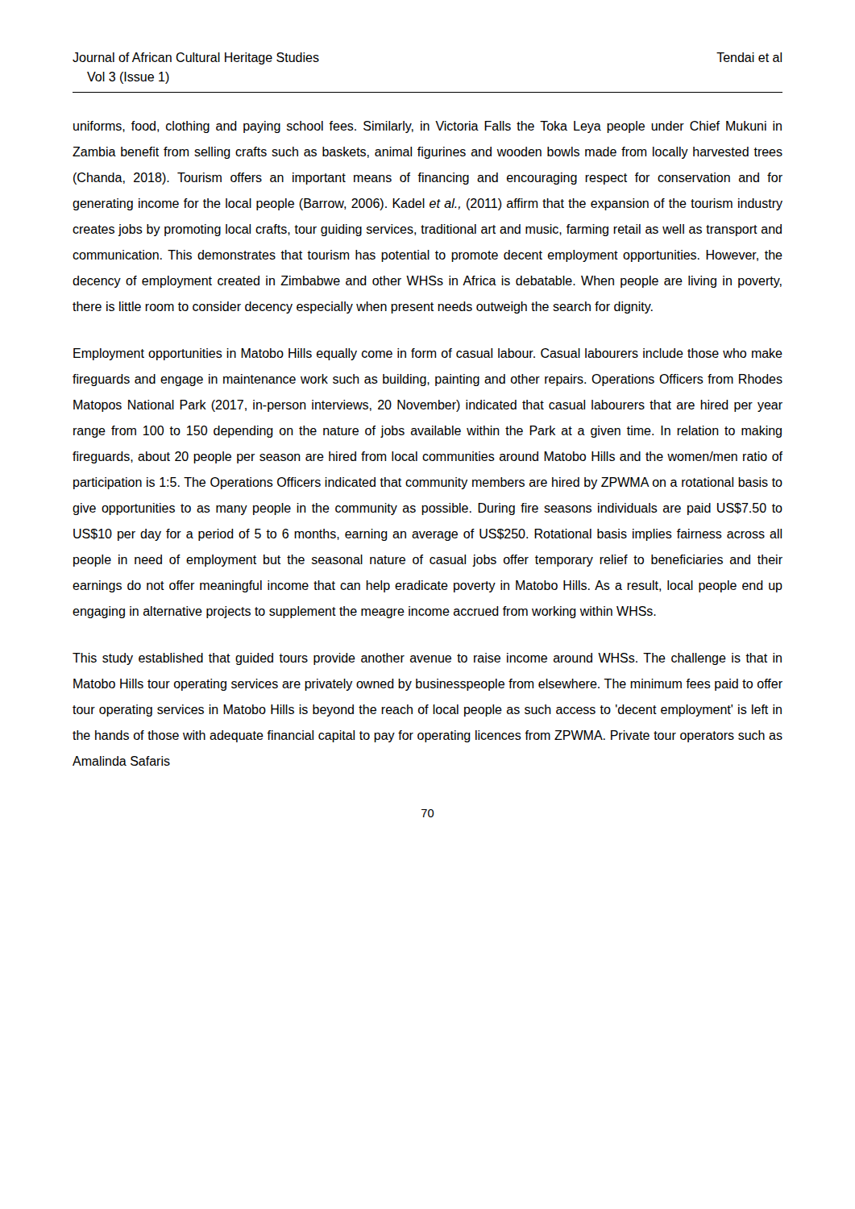Journal of African Cultural Heritage Studies Tendai et al
Vol 3 (Issue 1)
uniforms, food, clothing and paying school fees. Similarly, in Victoria Falls the Toka Leya people under Chief Mukuni in Zambia benefit from selling crafts such as baskets, animal figurines and wooden bowls made from locally harvested trees (Chanda, 2018). Tourism offers an important means of financing and encouraging respect for conservation and for generating income for the local people (Barrow, 2006). Kadel et al., (2011) affirm that the expansion of the tourism industry creates jobs by promoting local crafts, tour guiding services, traditional art and music, farming retail as well as transport and communication. This demonstrates that tourism has potential to promote decent employment opportunities. However, the decency of employment created in Zimbabwe and other WHSs in Africa is debatable. When people are living in poverty, there is little room to consider decency especially when present needs outweigh the search for dignity.
Employment opportunities in Matobo Hills equally come in form of casual labour. Casual labourers include those who make fireguards and engage in maintenance work such as building, painting and other repairs. Operations Officers from Rhodes Matopos National Park (2017, in-person interviews, 20 November) indicated that casual labourers that are hired per year range from 100 to 150 depending on the nature of jobs available within the Park at a given time. In relation to making fireguards, about 20 people per season are hired from local communities around Matobo Hills and the women/men ratio of participation is 1:5. The Operations Officers indicated that community members are hired by ZPWMA on a rotational basis to give opportunities to as many people in the community as possible. During fire seasons individuals are paid US$7.50 to US$10 per day for a period of 5 to 6 months, earning an average of US$250. Rotational basis implies fairness across all people in need of employment but the seasonal nature of casual jobs offer temporary relief to beneficiaries and their earnings do not offer meaningful income that can help eradicate poverty in Matobo Hills. As a result, local people end up engaging in alternative projects to supplement the meagre income accrued from working within WHSs.
This study established that guided tours provide another avenue to raise income around WHSs. The challenge is that in Matobo Hills tour operating services are privately owned by businesspeople from elsewhere. The minimum fees paid to offer tour operating services in Matobo Hills is beyond the reach of local people as such access to 'decent employment' is left in the hands of those with adequate financial capital to pay for operating licences from ZPWMA. Private tour operators such as Amalinda Safaris
70